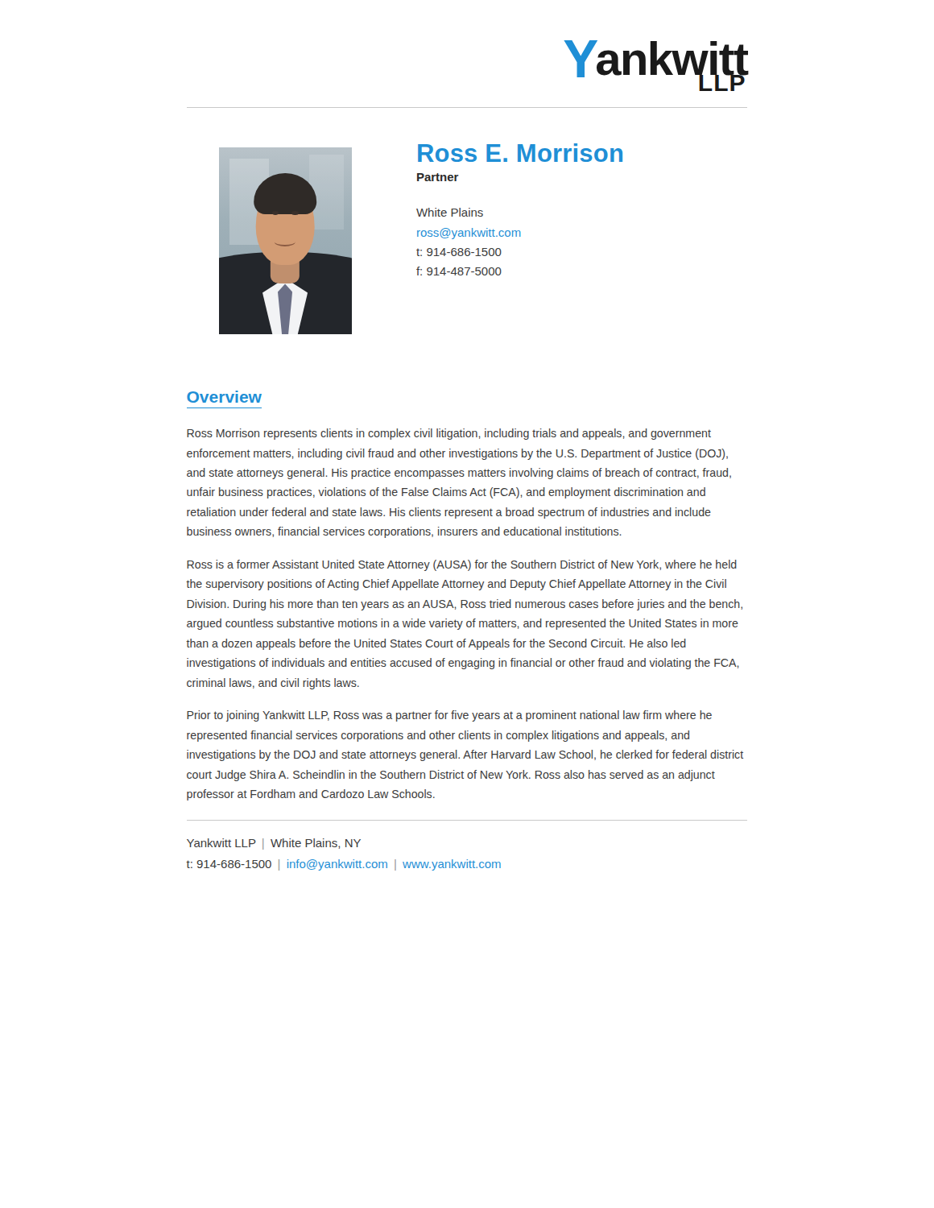Yankwitt
LLP
Ross E. Morrison
Partner
White Plains
ross@yankwitt.com
t: 914-686-1500
f: 914-487-5000
Overview
Ross Morrison represents clients in complex civil litigation, including trials and appeals, and government enforcement matters, including civil fraud and other investigations by the U.S. Department of Justice (DOJ), and state attorneys general. His practice encompasses matters involving claims of breach of contract, fraud, unfair business practices, violations of the False Claims Act (FCA), and employment discrimination and retaliation under federal and state laws. His clients represent a broad spectrum of industries and include business owners, financial services corporations, insurers and educational institutions.
Ross is a former Assistant United State Attorney (AUSA) for the Southern District of New York, where he held the supervisory positions of Acting Chief Appellate Attorney and Deputy Chief Appellate Attorney in the Civil Division. During his more than ten years as an AUSA, Ross tried numerous cases before juries and the bench, argued countless substantive motions in a wide variety of matters, and represented the United States in more than a dozen appeals before the United States Court of Appeals for the Second Circuit. He also led investigations of individuals and entities accused of engaging in financial or other fraud and violating the FCA, criminal laws, and civil rights laws.
Prior to joining Yankwitt LLP, Ross was a partner for five years at a prominent national law firm where he represented financial services corporations and other clients in complex litigations and appeals, and investigations by the DOJ and state attorneys general. After Harvard Law School, he clerked for federal district court Judge Shira A. Scheindlin in the Southern District of New York. Ross also has served as an adjunct professor at Fordham and Cardozo Law Schools.
Yankwitt LLP | White Plains, NY
t: 914-686-1500 | info@yankwitt.com | www.yankwitt.com